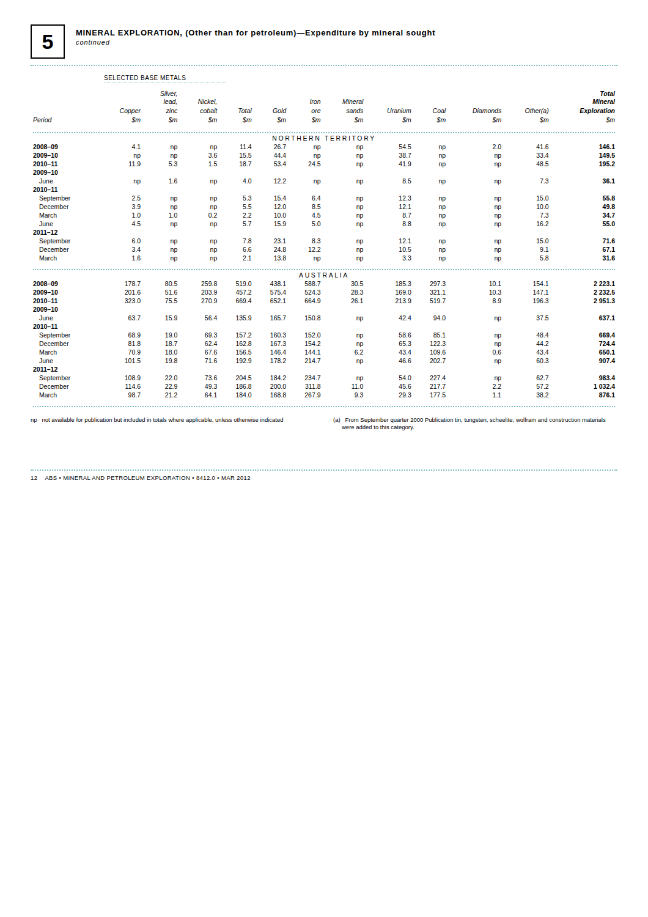5
MINERAL EXPLORATION, (Other than for petroleum)—Expenditure by mineral sought
continued
SELECTED BASE METALS
| | | Silver, lead, | Nickel, | | | Iron | Mineral | | | | | Total Mineral |
| --- | --- | --- | --- | --- | --- | --- | --- | --- | --- | --- | --- | --- |
| | Copper | zinc | cobalt | Total | Gold | ore | sands | Uranium | Coal | Diamonds | Other(a) | Exploration |
| Period | $m | $m | $m | $m | $m | $m | $m | $m | $m | $m | $m | $m |
| NORTHERN TERRITORY |
| 2008–09 | 4.1 | np | np | 11.4 | 26.7 | np | np | 54.5 | np | 2.0 | 41.6 | 146.1 |
| 2009–10 | np | np | 3.6 | 15.5 | 44.4 | np | np | 38.7 | np | np | 33.4 | 149.5 |
| 2010–11 | 11.9 | 5.3 | 1.5 | 18.7 | 53.4 | 24.5 | np | 41.9 | np | np | 48.5 | 195.2 |
| 2009–10 | | | | | | | | | | | | |
| June | np | 1.6 | np | 4.0 | 12.2 | np | np | 8.5 | np | np | 7.3 | 36.1 |
| 2010–11 | | | | | | | | | | | | |
| September | 2.5 | np | np | 5.3 | 15.4 | 6.4 | np | 12.3 | np | np | 15.0 | 55.8 |
| December | 3.9 | np | np | 5.5 | 12.0 | 8.5 | np | 12.1 | np | np | 10.0 | 49.8 |
| March | 1.0 | 1.0 | 0.2 | 2.2 | 10.0 | 4.5 | np | 8.7 | np | np | 7.3 | 34.7 |
| June | 4.5 | np | np | 5.7 | 15.9 | 5.0 | np | 8.8 | np | np | 16.2 | 55.0 |
| 2011–12 | | | | | | | | | | | | |
| September | 6.0 | np | np | 7.8 | 23.1 | 8.3 | np | 12.1 | np | np | 15.0 | 71.6 |
| December | 3.4 | np | np | 6.6 | 24.8 | 12.2 | np | 10.5 | np | np | 9.1 | 67.1 |
| March | 1.6 | np | np | 2.1 | 13.8 | np | np | 3.3 | np | np | 5.8 | 31.6 |
| AUSTRALIA |
| 2008–09 | 178.7 | 80.5 | 259.8 | 519.0 | 438.1 | 588.7 | 30.5 | 185.3 | 297.3 | 10.1 | 154.1 | 2 223.1 |
| 2009–10 | 201.6 | 51.6 | 203.9 | 457.2 | 575.4 | 524.3 | 28.3 | 169.0 | 321.1 | 10.3 | 147.1 | 2 232.5 |
| 2010–11 | 323.0 | 75.5 | 270.9 | 669.4 | 652.1 | 664.9 | 26.1 | 213.9 | 519.7 | 8.9 | 196.3 | 2 951.3 |
| 2009–10 | | | | | | | | | | | | |
| June | 63.7 | 15.9 | 56.4 | 135.9 | 165.7 | 150.8 | np | 42.4 | 94.0 | np | 37.5 | 637.1 |
| 2010–11 | | | | | | | | | | | | |
| September | 68.9 | 19.0 | 69.3 | 157.2 | 160.3 | 152.0 | np | 58.6 | 85.1 | np | 48.4 | 669.4 |
| December | 81.8 | 18.7 | 62.4 | 162.8 | 167.3 | 154.2 | np | 65.3 | 122.3 | np | 44.2 | 724.4 |
| March | 70.9 | 18.0 | 67.6 | 156.5 | 146.4 | 144.1 | 6.2 | 43.4 | 109.6 | 0.6 | 43.4 | 650.1 |
| June | 101.5 | 19.8 | 71.6 | 192.9 | 178.2 | 214.7 | np | 46.6 | 202.7 | np | 60.3 | 907.4 |
| 2011–12 | | | | | | | | | | | | |
| September | 108.9 | 22.0 | 73.6 | 204.5 | 184.2 | 234.7 | np | 54.0 | 227.4 | np | 62.7 | 983.4 |
| December | 114.6 | 22.9 | 49.3 | 186.8 | 200.0 | 311.8 | 11.0 | 45.6 | 217.7 | 2.2 | 57.2 | 1 032.4 |
| March | 98.7 | 21.2 | 64.1 | 184.0 | 168.8 | 267.9 | 9.3 | 29.3 | 177.5 | 1.1 | 38.2 | 876.1 |
np not available for publication but included in totals where applicable, unless otherwise indicated
(a) From September quarter 2000 Publication tin, tungsten, scheelite, wolfram and construction materials were added to this category.
12 ABS • MINERAL AND PETROLEUM EXPLORATION • 8412.0 • MAR 2012